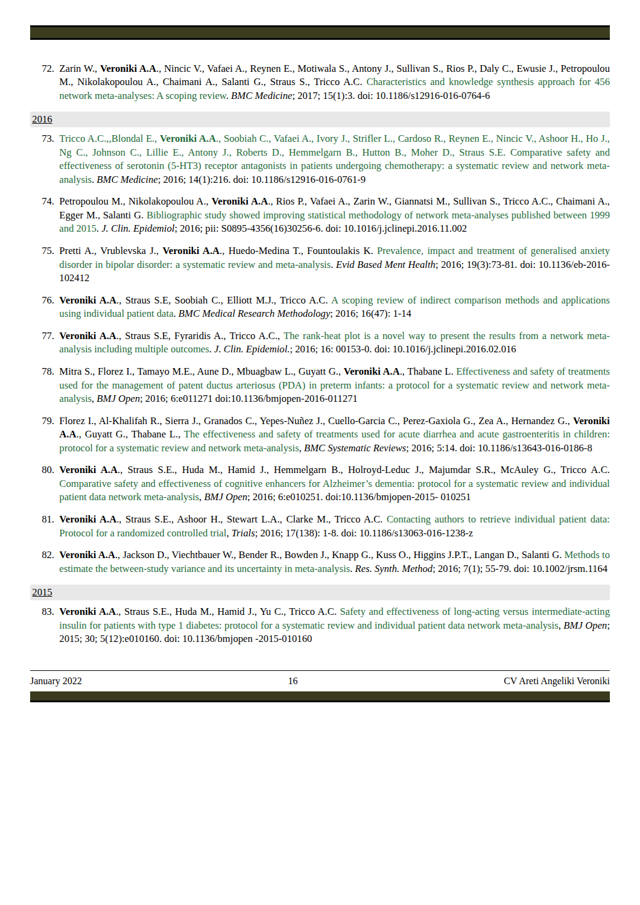72. Zarin W., Veroniki A.A., Nincic V., Vafaei A., Reynen E., Motiwala S., Antony J., Sullivan S., Rios P., Daly C., Ewusie J., Petropoulou M., Nikolakopoulou A., Chaimani A., Salanti G., Straus S., Tricco A.C. Characteristics and knowledge synthesis approach for 456 network meta-analyses: A scoping review. BMC Medicine; 2017; 15(1):3. doi: 10.1186/s12916-016-0764-6
2016
73. Tricco A.C.,,Blondal E., Veroniki A.A., Soobiah C., Vafaei A., Ivory J., Strifler L., Cardoso R., Reynen E., Nincic V., Ashoor H., Ho J., Ng C., Johnson C., Lillie E., Antony J., Roberts D., Hemmelgarn B., Hutton B., Moher D., Straus S.E. Comparative safety and effectiveness of serotonin (5-HT3) receptor antagonists in patients undergoing chemotherapy: a systematic review and network meta-analysis. BMC Medicine; 2016; 14(1):216. doi: 10.1186/s12916-016-0761-9
74. Petropoulou M., Nikolakopoulou A., Veroniki A.A., Rios P., Vafaei A., Zarin W., Giannatsi M., Sullivan S., Tricco A.C., Chaimani A., Egger M., Salanti G. Bibliographic study showed improving statistical methodology of network meta-analyses published between 1999 and 2015. J. Clin. Epidemiol; 2016; pii: S0895-4356(16)30256-6. doi: 10.1016/j.jclinepi.2016.11.002
75. Pretti A., Vrublevska J., Veroniki A.A., Huedo-Medina T., Fountoulakis K. Prevalence, impact and treatment of generalised anxiety disorder in bipolar disorder: a systematic review and meta-analysis. Evid Based Ment Health; 2016; 19(3):73-81. doi: 10.1136/eb-2016-102412
76. Veroniki A.A., Straus S.E, Soobiah C., Elliott M.J., Tricco A.C. A scoping review of indirect comparison methods and applications using individual patient data. BMC Medical Research Methodology; 2016; 16(47): 1-14
77. Veroniki A.A., Straus S.E, Fyraridis A., Tricco A.C., The rank-heat plot is a novel way to present the results from a network meta-analysis including multiple outcomes. J. Clin. Epidemiol.; 2016; 16: 00153-0. doi: 10.1016/j.jclinepi.2016.02.016
78. Mitra S., Florez I., Tamayo M.E., Aune D., Mbuagbaw L., Guyatt G., Veroniki A.A., Thabane L. Effectiveness and safety of treatments used for the management of patent ductus arteriosus (PDA) in preterm infants: a protocol for a systematic review and network meta-analysis, BMJ Open; 2016; 6:e011271 doi:10.1136/bmjopen-2016-011271
79. Florez I., Al-Khalifah R., Sierra J., Granados C., Yepes-Nuñez J., Cuello-Garcia C., Perez-Gaxiola G., Zea A., Hernandez G., Veroniki A.A., Guyatt G., Thabane L., The effectiveness and safety of treatments used for acute diarrhea and acute gastroenteritis in children: protocol for a systematic review and network meta-analysis, BMC Systematic Reviews; 2016; 5:14. doi: 10.1186/s13643-016-0186-8
80. Veroniki A.A., Straus S.E., Huda M., Hamid J., Hemmelgarn B., Holroyd-Leduc J., Majumdar S.R., McAuley G., Tricco A.C. Comparative safety and effectiveness of cognitive enhancers for Alzheimer’s dementia: protocol for a systematic review and individual patient data network meta-analysis, BMJ Open; 2016; 6:e010251. doi:10.1136/bmjopen-2015- 010251
81. Veroniki A.A., Straus S.E., Ashoor H., Stewart L.A., Clarke M., Tricco A.C. Contacting authors to retrieve individual patient data: Protocol for a randomized controlled trial, Trials; 2016; 17(138): 1-8. doi: 10.1186/s13063-016-1238-z
82. Veroniki A.A., Jackson D., Viechtbauer W., Bender R., Bowden J., Knapp G., Kuss O., Higgins J.P.T., Langan D., Salanti G. Methods to estimate the between‐study variance and its uncertainty in meta‐analysis. Res. Synth. Method; 2016; 7(1); 55-79. doi: 10.1002/jrsm.1164
2015
83. Veroniki A.A., Straus S.E., Huda M., Hamid J., Yu C., Tricco A.C. Safety and effectiveness of long-acting versus intermediate-acting insulin for patients with type 1 diabetes: protocol for a systematic review and individual patient data network meta-analysis, BMJ Open; 2015; 30; 5(12):e010160. doi: 10.1136/bmjopen -2015-010160
January 2022 16 CV Areti Angeliki Veroniki